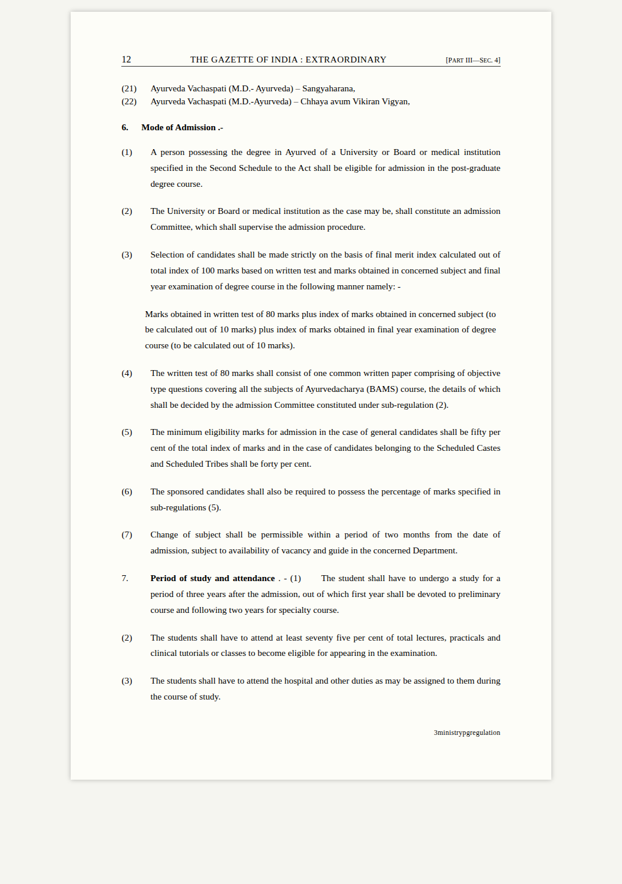12 THE GAZETTE OF INDIA : EXTRAORDINARY [PART III—SEC. 4]
(21) Ayurveda Vachaspati (M.D.- Ayurveda) – Sangyaharana,
(22) Ayurveda Vachaspati (M.D.-Ayurveda) – Chhaya avum Vikiran Vigyan,
6. Mode of Admission .-
(1) A person possessing the degree in Ayurved of a University or Board or medical institution specified in the Second Schedule to the Act shall be eligible for admission in the post-graduate degree course.
(2) The University or Board or medical institution as the case may be, shall constitute an admission Committee, which shall supervise the admission procedure.
(3) Selection of candidates shall be made strictly on the basis of final merit index calculated out of total index of 100 marks based on written test and marks obtained in concerned subject and final year examination of degree course in the following manner namely: -
Marks obtained in written test of 80 marks plus index of marks obtained in concerned subject (to be calculated out of 10 marks) plus index of marks obtained in final year examination of degree course (to be calculated out of 10 marks).
(4) The written test of 80 marks shall consist of one common written paper comprising of objective type questions covering all the subjects of Ayurvedacharya (BAMS) course, the details of which shall be decided by the admission Committee constituted under sub-regulation (2).
(5) The minimum eligibility marks for admission in the case of general candidates shall be fifty per cent of the total index of marks and in the case of candidates belonging to the Scheduled Castes and Scheduled Tribes shall be forty per cent.
(6) The sponsored candidates shall also be required to possess the percentage of marks specified in sub-regulations (5).
(7) Change of subject shall be permissible within a period of two months from the date of admission, subject to availability of vacancy and guide in the concerned Department.
7. Period of study and attendance . - (1) The student shall have to undergo a study for a period of three years after the admission, out of which first year shall be devoted to preliminary course and following two years for specialty course.
(2) The students shall have to attend at least seventy five per cent of total lectures, practicals and clinical tutorials or classes to become eligible for appearing in the examination.
(3) The students shall have to attend the hospital and other duties as may be assigned to them during the course of study.
3ministrypgregulation